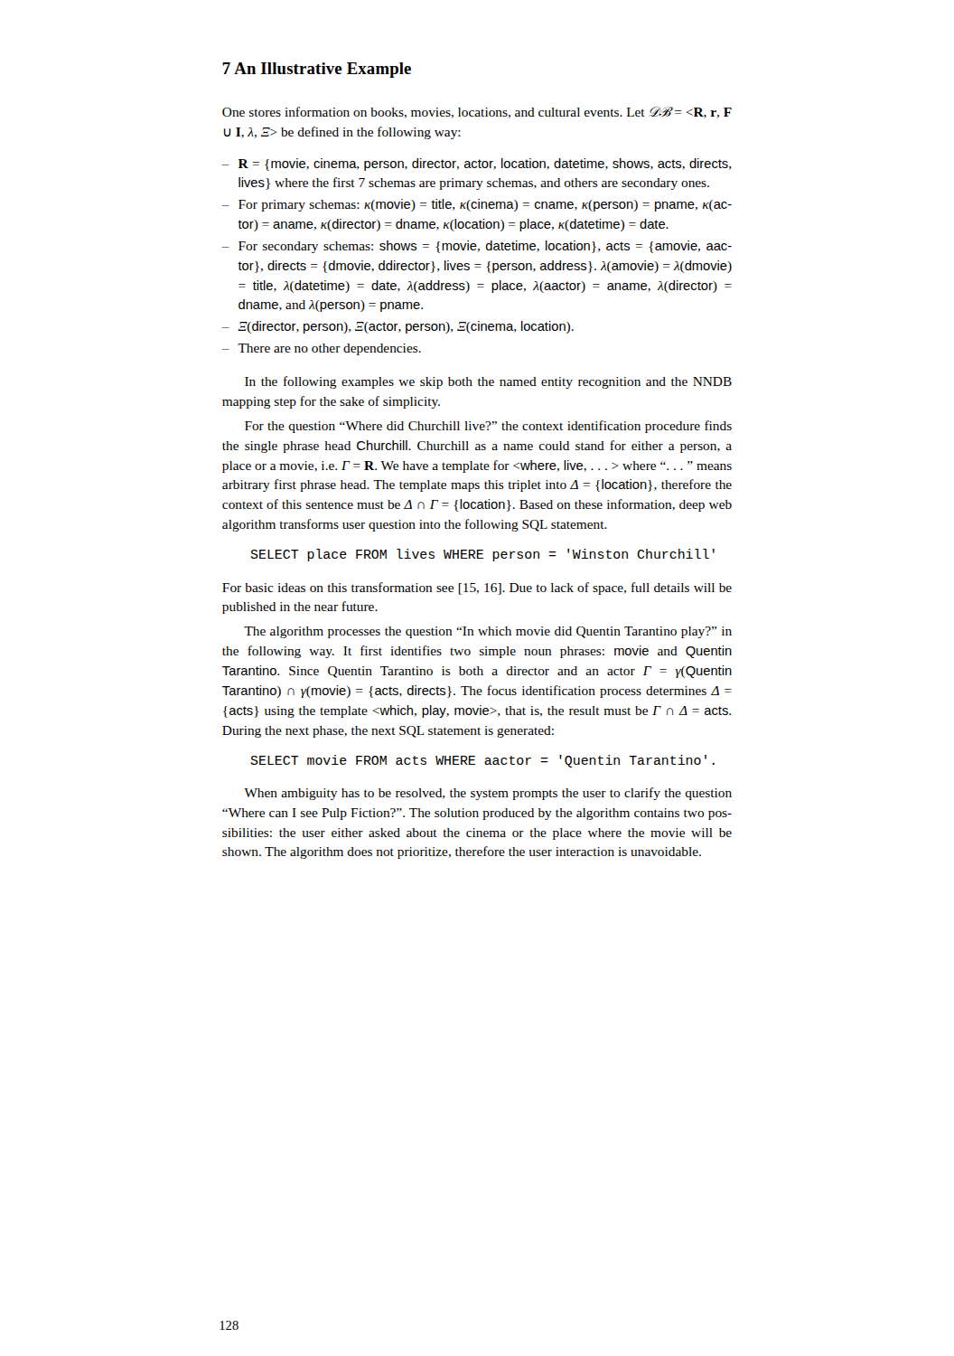7 An Illustrative Example
One stores information on books, movies, locations, and cultural events. Let 𝒟ℬ = <R, r, F ∪ I, λ, Ξ> be defined in the following way:
R = {movie, cinema, person, director, actor, location, datetime, shows, acts, directs, lives} where the first 7 schemas are primary schemas, and others are secondary ones.
For primary schemas: κ(movie) = title, κ(cinema) = cname, κ(person) = pname, κ(actor) = aname, κ(director) = dname, κ(location) = place, κ(datetime) = date.
For secondary schemas: shows = {movie, datetime, location}, acts = {amovie, aactor}, directs = {dmovie, ddirector}, lives = {person, address}. λ(amovie) = λ(dmovie) = title, λ(datetime) = date, λ(address) = place, λ(aactor) = aname, λ(director) = dname, and λ(person) = pname.
Ξ(director, person), Ξ(actor, person), Ξ(cinema, location).
There are no other dependencies.
In the following examples we skip both the named entity recognition and the NNDB mapping step for the sake of simplicity.
For the question “Where did Churchill live?” the context identification procedure finds the single phrase head Churchill. Churchill as a name could stand for either a person, a place or a movie, i.e. Γ = R. We have a template for <where, live, . . . > where “. . . ” means arbitrary first phrase head. The template maps this triplet into Δ = {location}, therefore the context of this sentence must be Δ ∩ Γ = {location}. Based on these information, deep web algorithm transforms user question into the following SQL statement.
SELECT place FROM lives WHERE person = 'Winston Churchill'
For basic ideas on this transformation see [15, 16]. Due to lack of space, full details will be published in the near future.
The algorithm processes the question “In which movie did Quentin Tarantino play?” in the following way. It first identifies two simple noun phrases: movie and Quentin Tarantino. Since Quentin Tarantino is both a director and an actor Γ = γ(Quentin Tarantino) ∩ γ(movie) = {acts, directs}. The focus identification process determines Δ = {acts} using the template <which, play, movie>, that is, the result must be Γ ∩ Δ = acts. During the next phase, the next SQL statement is generated:
SELECT movie FROM acts WHERE aactor = 'Quentin Tarantino'.
When ambiguity has to be resolved, the system prompts the user to clarify the question “Where can I see Pulp Fiction?”. The solution produced by the algorithm contains two possibilities: the user either asked about the cinema or the place where the movie will be shown. The algorithm does not prioritize, therefore the user interaction is unavoidable.
128